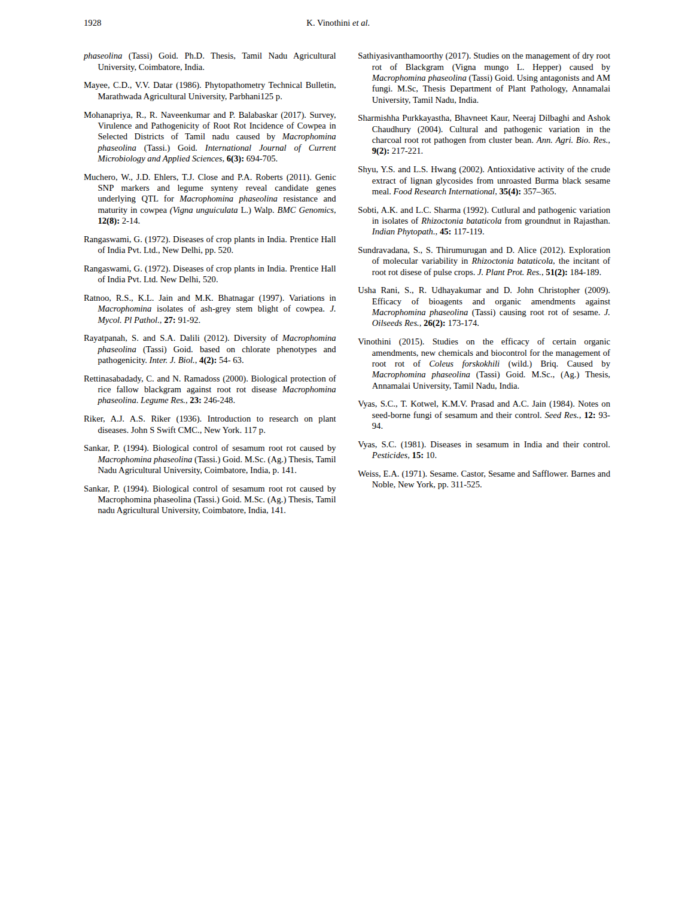1928 K. Vinothini et al.
phaseolina (Tassi) Goid. Ph.D. Thesis, Tamil Nadu Agricultural University, Coimbatore, India.
Mayee, C.D., V.V. Datar (1986). Phytopathometry Technical Bulletin, Marathwada Agricultural University, Parbhani125 p.
Mohanapriya, R., R. Naveenkumar and P. Balabaskar (2017). Survey, Virulence and Pathogenicity of Root Rot Incidence of Cowpea in Selected Districts of Tamil nadu caused by Macrophomina phaseolina (Tassi.) Goid. International Journal of Current Microbiology and Applied Sciences, 6(3): 694-705.
Muchero, W., J.D. Ehlers, T.J. Close and P.A. Roberts (2011). Genic SNP markers and legume synteny reveal candidate genes underlying QTL for Macrophomina phaseolina resistance and maturity in cowpea (Vigna unguiculata L.) Walp. BMC Genomics, 12(8): 2-14.
Rangaswami, G. (1972). Diseases of crop plants in India. Prentice Hall of India Pvt. Ltd., New Delhi, pp. 520.
Rangaswami, G. (1972). Diseases of crop plants in India. Prentice Hall of India Pvt. Ltd. New Delhi, 520.
Ratnoo, R.S., K.L. Jain and M.K. Bhatnagar (1997). Variations in Macrophomina isolates of ash-grey stem blight of cowpea. J. Mycol. Pl Pathol., 27: 91-92.
Rayatpanah, S. and S.A. Dalili (2012). Diversity of Macrophomina phaseolina (Tassi) Goid. based on chlorate phenotypes and pathogenicity. Inter. J. Biol., 4(2): 54- 63.
Rettinasabadady, C. and N. Ramadoss (2000). Biological protection of rice fallow blackgram against root rot disease Macrophomina phaseolina. Legume Res., 23: 246-248.
Riker, A.J. A.S. Riker (1936). Introduction to research on plant diseases. John S Swift CMC., New York. 117 p.
Sankar, P. (1994). Biological control of sesamum root rot caused by Macrophomina phaseolina (Tassi.) Goid. M.Sc. (Ag.) Thesis, Tamil Nadu Agricultural University, Coimbatore, India, p. 141.
Sankar, P. (1994). Biological control of sesamum root rot caused by Macrophomina phaseolina (Tassi.) Goid. M.Sc. (Ag.) Thesis, Tamil nadu Agricultural University, Coimbatore, India, 141.
Sathiyasivanthamoorthy (2017). Studies on the management of dry root rot of Blackgram (Vigna mungo L. Hepper) caused by Macrophomina phaseolina (Tassi) Goid. Using antagonists and AM fungi. M.Sc, Thesis Department of Plant Pathology, Annamalai University, Tamil Nadu, India.
Sharmishha Purkkayastha, Bhavneet Kaur, Neeraj Dilbaghi and Ashok Chaudhury (2004). Cultural and pathogenic variation in the charcoal root rot pathogen from cluster bean. Ann. Agri. Bio. Res., 9(2): 217-221.
Shyu, Y.S. and L.S. Hwang (2002). Antioxidative activity of the crude extract of lignan glycosides from unroasted Burma black sesame meal. Food Research International, 35(4): 357–365.
Sobti, A.K. and L.C. Sharma (1992). Cutlural and pathogenic variation in isolates of Rhizoctonia bataticola from groundnut in Rajasthan. Indian Phytopath., 45: 117-119.
Sundravadana, S., S. Thirumurugan and D. Alice (2012). Exploration of molecular variability in Rhizoctonia bataticola, the incitant of root rot disese of pulse crops. J. Plant Prot. Res., 51(2): 184-189.
Usha Rani, S., R. Udhayakumar and D. John Christopher (2009). Efficacy of bioagents and organic amendments against Macrophomina phaseolina (Tassi) causing root rot of sesame. J. Oilseeds Res., 26(2): 173-174.
Vinothini (2015). Studies on the efficacy of certain organic amendments, new chemicals and biocontrol for the management of root rot of Coleus forskokhili (wild.) Briq. Caused by Macrophomina phaseolina (Tassi) Goid. M.Sc., (Ag.) Thesis, Annamalai University, Tamil Nadu, India.
Vyas, S.C., T. Kotwel, K.M.V. Prasad and A.C. Jain (1984). Notes on seed-borne fungi of sesamum and their control. Seed Res., 12: 93-94.
Vyas, S.C. (1981). Diseases in sesamum in India and their control. Pesticides, 15: 10.
Weiss, E.A. (1971). Sesame. Castor, Sesame and Safflower. Barnes and Noble, New York, pp. 311-525.